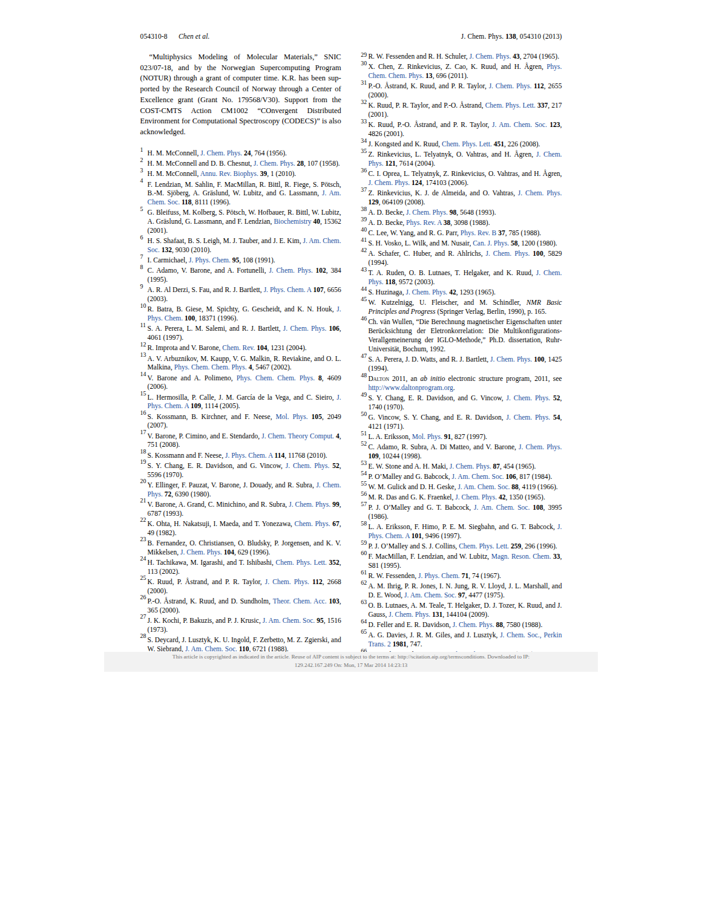054310-8 Chen et al.
J. Chem. Phys. 138, 054310 (2013)
“Multiphysics Modeling of Molecular Materials,” SNIC 023/07-18, and by the Norwegian Supercomputing Program (NOTUR) through a grant of computer time. K.R. has been supported by the Research Council of Norway through a Center of Excellence grant (Grant No. 179568/V30). Support from the COST-CMTS Action CM1002 “COnvergent Distributed Environment for Computational Spectroscopy (CODECS)” is also acknowledged.
H. M. McConnell, J. Chem. Phys. 24, 764 (1956).
H. M. McConnell and D. B. Chesnut, J. Chem. Phys. 28, 107 (1958).
H. M. McConnell, Annu. Rev. Biophys. 39, 1 (2010).
F. Lendzian, M. Sahlin, F. MacMillan, R. Bittl, R. Fiege, S. Pötsch, B.-M. Sjöberg, A. Gräslund, W. Lubitz, and G. Lassmann, J. Am. Chem. Soc. 118, 8111 (1996).
G. Bleifuss, M. Kolberg, S. Pötsch, W. Hofbauer, R. Bittl, W. Lubitz, A. Gräslund, G. Lassmann, and F. Lendzian, Biochemistry 40, 15362 (2001).
H. S. Shafaat, B. S. Leigh, M. J. Tauber, and J. E. Kim, J. Am. Chem. Soc. 132, 9030 (2010).
I. Carmichael, J. Phys. Chem. 95, 108 (1991).
C. Adamo, V. Barone, and A. Fortunelli, J. Chem. Phys. 102, 384 (1995).
A. R. Al Derzi, S. Fau, and R. J. Bartlett, J. Phys. Chem. A 107, 6656 (2003).
R. Batra, B. Giese, M. Spichty, G. Gescheidt, and K. N. Houk, J. Phys. Chem. 100, 18371 (1996).
S. A. Perera, L. M. Salemi, and R. J. Bartlett, J. Chem. Phys. 106, 4061 (1997).
R. Improta and V. Barone, Chem. Rev. 104, 1231 (2004).
A. V. Arbuznikov, M. Kaupp, V. G. Malkin, R. Reviakine, and O. L. Malkina, Phys. Chem. Chem. Phys. 4, 5467 (2002).
V. Barone and A. Polimeno, Phys. Chem. Chem. Phys. 8, 4609 (2006).
L. Hermosilla, P. Calle, J. M. García de la Vega, and C. Sieiro, J. Phys. Chem. A 109, 1114 (2005).
S. Kossmann, B. Kirchner, and F. Neese, Mol. Phys. 105, 2049 (2007).
V. Barone, P. Cimino, and E. Stendardo, J. Chem. Theory Comput. 4, 751 (2008).
S. Kossmann and F. Neese, J. Phys. Chem. A 114, 11768 (2010).
S. Y. Chang, E. R. Davidson, and G. Vincow, J. Chem. Phys. 52, 5596 (1970).
Y. Ellinger, F. Pauzat, V. Barone, J. Douady, and R. Subra, J. Chem. Phys. 72, 6390 (1980).
V. Barone, A. Grand, C. Minichino, and R. Subra, J. Chem. Phys. 99, 6787 (1993).
K. Ohta, H. Nakatsuji, I. Maeda, and T. Yonezawa, Chem. Phys. 67, 49 (1982).
B. Fernandez, O. Christiansen, O. Bludsky, P. Jorgensen, and K. V. Mikkelsen, J. Chem. Phys. 104, 629 (1996).
H. Tachikawa, M. Igarashi, and T. Ishibashi, Chem. Phys. Lett. 352, 113 (2002).
K. Ruud, P. Åstrand, and P. R. Taylor, J. Chem. Phys. 112, 2668 (2000).
P.-O. Åstrand, K. Ruud, and D. Sundholm, Theor. Chem. Acc. 103, 365 (2000).
J. K. Kochi, P. Bakuzis, and P. J. Krusic, J. Am. Chem. Soc. 95, 1516 (1973).
S. Deycard, J. Lusztyk, K. U. Ingold, F. Zerbetto, M. Z. Zgierski, and W. Siebrand, J. Am. Chem. Soc. 110, 6721 (1988).
R. W. Fessenden and R. H. Schuler, J. Chem. Phys. 43, 2704 (1965).
X. Chen, Z. Rinkevicius, Z. Cao, K. Ruud, and H. Ågren, Phys. Chem. Chem. Phys. 13, 696 (2011).
P.-O. Åstrand, K. Ruud, and P. R. Taylor, J. Chem. Phys. 112, 2655 (2000).
K. Ruud, P. R. Taylor, and P.-O. Åstrand, Chem. Phys. Lett. 337, 217 (2001).
K. Ruud, P.-O. Åstrand, and P. R. Taylor, J. Am. Chem. Soc. 123, 4826 (2001).
J. Kongsted and K. Ruud, Chem. Phys. Lett. 451, 226 (2008).
Z. Rinkevicius, L. Telyatnyk, O. Vahtras, and H. Ågren, J. Chem. Phys. 121, 7614 (2004).
C. I. Oprea, L. Telyatnyk, Z. Rinkevicius, O. Vahtras, and H. Ågren, J. Chem. Phys. 124, 174103 (2006).
Z. Rinkevicius, K. J. de Almeida, and O. Vahtras, J. Chem. Phys. 129, 064109 (2008).
A. D. Becke, J. Chem. Phys. 98, 5648 (1993).
A. D. Becke, Phys. Rev. A 38, 3098 (1988).
C. Lee, W. Yang, and R. G. Parr, Phys. Rev. B 37, 785 (1988).
S. H. Vosko, L. Wilk, and M. Nusair, Can. J. Phys. 58, 1200 (1980).
A. Schafer, C. Huber, and R. Ahlrichs, J. Chem. Phys. 100, 5829 (1994).
T. A. Ruden, O. B. Lutnaes, T. Helgaker, and K. Ruud, J. Chem. Phys. 118, 9572 (2003).
S. Huzinaga, J. Chem. Phys. 42, 1293 (1965).
W. Kutzelnigg, U. Fleischer, and M. Schindler, NMR Basic Principles and Progress (Springer Verlag, Berlin, 1990), p. 165.
Ch. vän Wullen, “Die Berechnung magnetischer Eigenschaften unter Berücksichtung der Eletronkorrelation: Die Multikonfigurations-Verallgemeinerung der IGLO-Methode,” Ph.D. dissertation, Ruhr-Universität, Bochum, 1992.
S. A. Perera, J. D. Watts, and R. J. Bartlett, J. Chem. Phys. 100, 1425 (1994).
Dalton 2011, an ab initio electronic structure program, 2011, see http://www.daltonprogram.org.
S. Y. Chang, E. R. Davidson, and G. Vincow, J. Chem. Phys. 52, 1740 (1970).
G. Vincow, S. Y. Chang, and E. R. Davidson, J. Chem. Phys. 54, 4121 (1971).
L. A. Eriksson, Mol. Phys. 91, 827 (1997).
C. Adamo, R. Subra, A. Di Matteo, and V. Barone, J. Chem. Phys. 109, 10244 (1998).
E. W. Stone and A. H. Maki, J. Chem. Phys. 87, 454 (1965).
P. O’Malley and G. Babcock, J. Am. Chem. Soc. 106, 817 (1984).
W. M. Gulick and D. H. Geske, J. Am. Chem. Soc. 88, 4119 (1966).
M. R. Das and G. K. Fraenkel, J. Chem. Phys. 42, 1350 (1965).
P. J. O’Malley and G. T. Babcock, J. Am. Chem. Soc. 108, 3995 (1986).
L. A. Eriksson, F. Himo, P. E. M. Siegbahn, and G. T. Babcock, J. Phys. Chem. A 101, 9496 (1997).
P. J. O’Malley and S. J. Collins, Chem. Phys. Lett. 259, 296 (1996).
F. MacMillan, F. Lendzian, and W. Lubitz, Magn. Reson. Chem. 33, S81 (1995).
R. W. Fessenden, J. Phys. Chem. 71, 74 (1967).
A. M. Ihrig, P. R. Jones, I. N. Jung, R. V. Lloyd, J. L. Marshall, and D. E. Wood, J. Am. Chem. Soc. 97, 4477 (1975).
O. B. Lutnaes, A. M. Teale, T. Helgaker, D. J. Tozer, K. Ruud, and J. Gauss, J. Chem. Phys. 131, 144104 (2009).
D. Feller and E. R. Davidson, J. Chem. Phys. 88, 7580 (1988).
A. G. Davies, J. R. M. Giles, and J. Lusztyk, J. Chem. Soc., Perkin Trans. 2 1981, 747.
P. Fuerderer and F. Gerson, J. Phys. Chem. 82, 1125 (1978).
This article is copyrighted as indicated in the article. Reuse of AIP content is subject to the terms at: http://scitation.aip.org/termsconditions. Downloaded to IP:
129.242.167.249 On: Mon, 17 Mar 2014 14:23:13